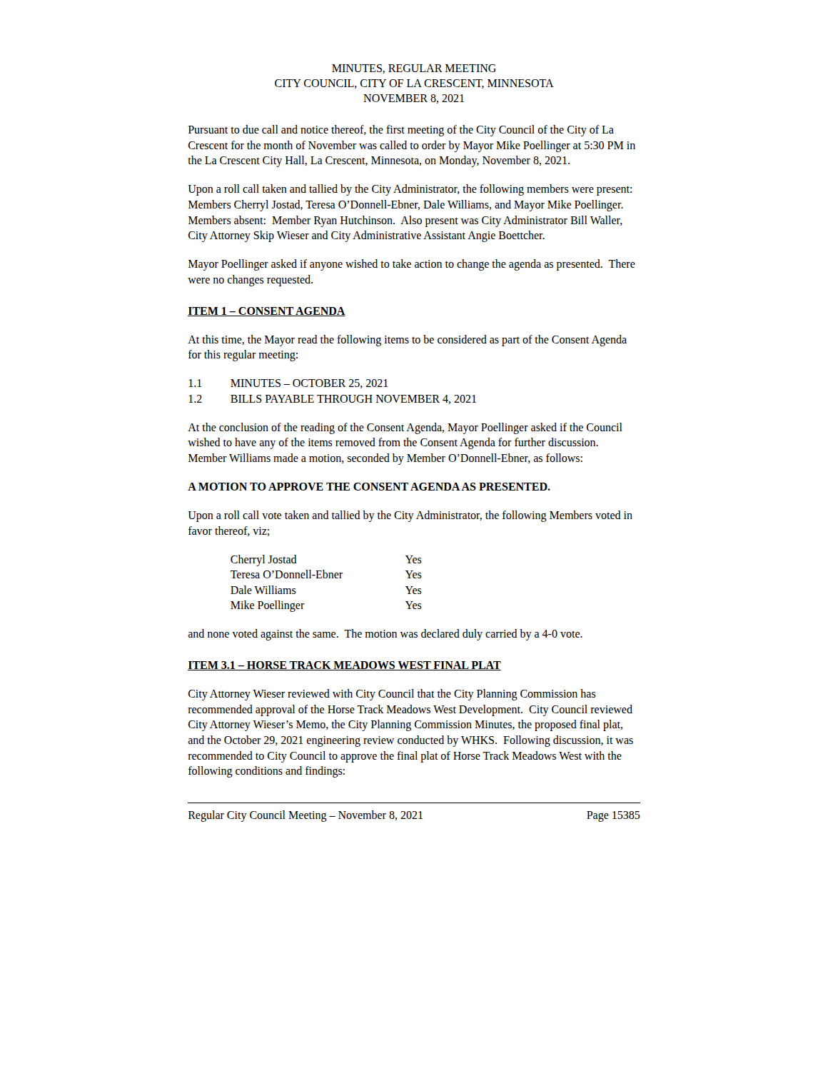MINUTES, REGULAR MEETING
CITY COUNCIL, CITY OF LA CRESCENT, MINNESOTA
NOVEMBER 8, 2021
Pursuant to due call and notice thereof, the first meeting of the City Council of the City of La Crescent for the month of November was called to order by Mayor Mike Poellinger at 5:30 PM in the La Crescent City Hall, La Crescent, Minnesota, on Monday, November 8, 2021.
Upon a roll call taken and tallied by the City Administrator, the following members were present: Members Cherryl Jostad, Teresa O’Donnell-Ebner, Dale Williams, and Mayor Mike Poellinger. Members absent: Member Ryan Hutchinson. Also present was City Administrator Bill Waller, City Attorney Skip Wieser and City Administrative Assistant Angie Boettcher.
Mayor Poellinger asked if anyone wished to take action to change the agenda as presented. There were no changes requested.
Item 1 – Consent Agenda
At this time, the Mayor read the following items to be considered as part of the Consent Agenda for this regular meeting:
1.1 MINUTES – OCTOBER 25, 2021
1.2 BILLS PAYABLE THROUGH NOVEMBER 4, 2021
At the conclusion of the reading of the Consent Agenda, Mayor Poellinger asked if the Council wished to have any of the items removed from the Consent Agenda for further discussion. Member Williams made a motion, seconded by Member O’Donnell-Ebner, as follows:
A MOTION TO APPROVE THE CONSENT AGENDA AS PRESENTED.
Upon a roll call vote taken and tallied by the City Administrator, the following Members voted in favor thereof, viz;
| Cherryl Jostad | Yes |
| Teresa O’Donnell-Ebner | Yes |
| Dale Williams | Yes |
| Mike Poellinger | Yes |
and none voted against the same. The motion was declared duly carried by a 4-0 vote.
Item 3.1 – Horse Track Meadows West Final Plat
City Attorney Wieser reviewed with City Council that the City Planning Commission has recommended approval of the Horse Track Meadows West Development. City Council reviewed City Attorney Wieser’s Memo, the City Planning Commission Minutes, the proposed final plat, and the October 29, 2021 engineering review conducted by WHKS. Following discussion, it was recommended to City Council to approve the final plat of Horse Track Meadows West with the following conditions and findings:
Regular City Council Meeting – November 8, 2021 Page 15385